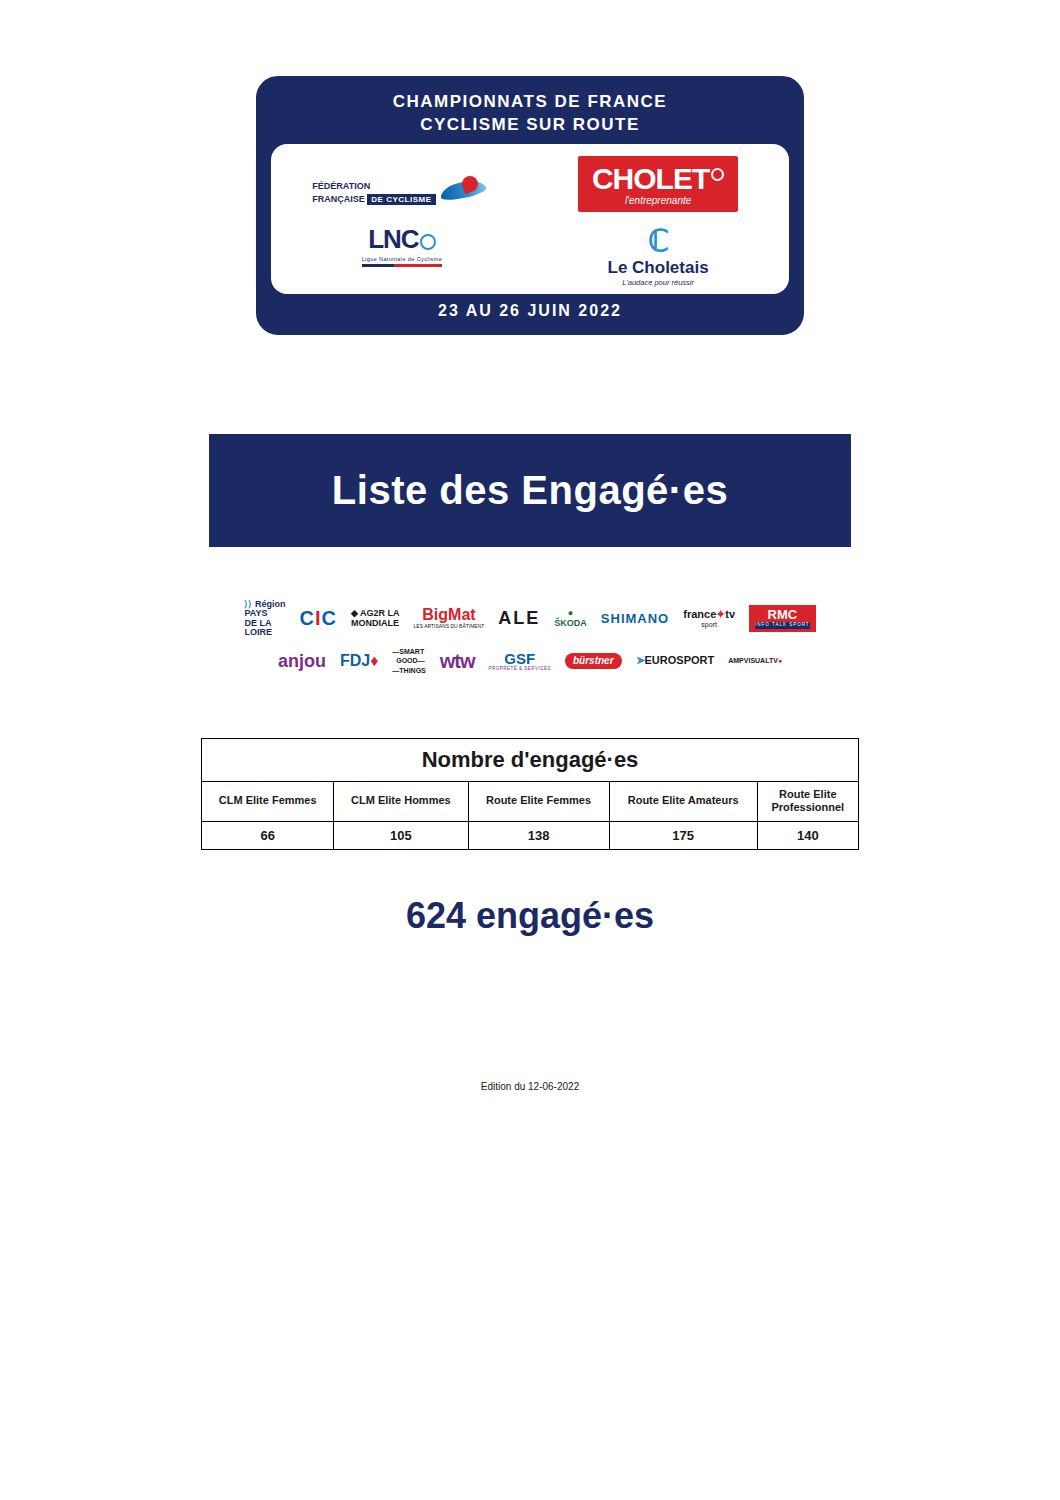CHAMPIONNATS DE FRANCE
CYCLISME SUR ROUTE
FÉDÉRATION
FRANÇAISE DE CYCLISME
LNC
Ligue Nationale de Cyclisme
CHOLET
l'entreprenante
ℂ
Le Choletais
L'audace pour réussir
23 AU 26 JUIN 2022
Liste des Engagé·es
⟩⟩ Région
PAYS
DE LA
LOIRE
CIC
◆ AG2R LA
MONDIALE
BigMatLES ARTISANS DU BÂTIMENT
ALE
●
ŠKODA
SHIMANO
france✦tv
sport
RMCINFO TALK SPORT
anjou
FDJ♦
—SMART
GOOD—
—THINGS
wtw
GSFPROPRETÉ & SERVICES
bürstner
➤EUROSPORT
AMPVISUALTV●
Nombre d'engagé·es
| CLM Elite Femmes | CLM Elite Hommes | Route Elite Femmes | Route Elite Amateurs | Route Elite Professionnel |
| --- | --- | --- | --- | --- |
| 66 | 105 | 138 | 175 | 140 |
624 engagé·es
Edition du 12-06-2022